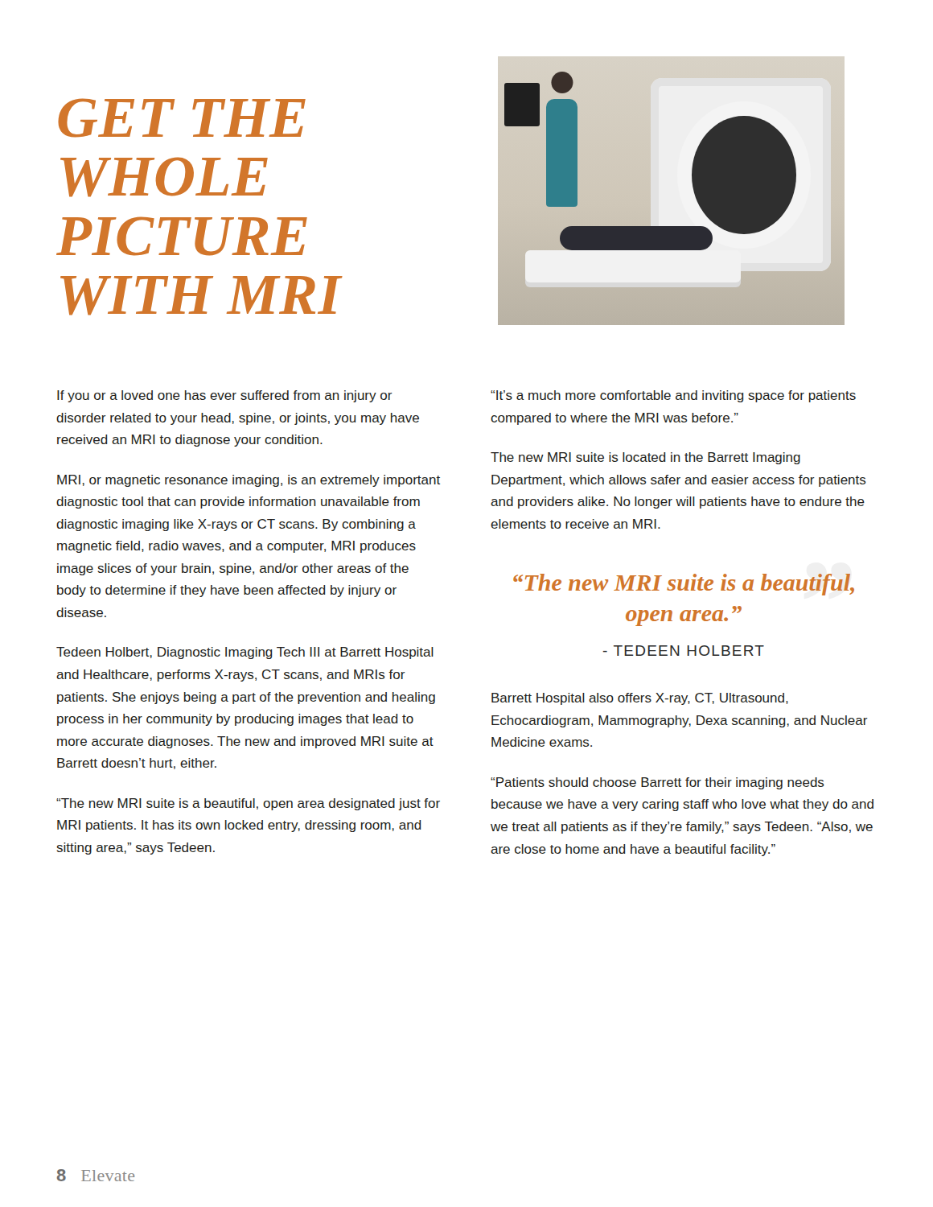GET THE WHOLE PICTURE WITH MRI
If you or a loved one has ever suffered from an injury or disorder related to your head, spine, or joints, you may have received an MRI to diagnose your condition.
MRI, or magnetic resonance imaging, is an extremely important diagnostic tool that can provide information unavailable from diagnostic imaging like X-rays or CT scans. By combining a magnetic field, radio waves, and a computer, MRI produces image slices of your brain, spine, and/or other areas of the body to determine if they have been affected by injury or disease.
Tedeen Holbert, Diagnostic Imaging Tech III at Barrett Hospital and Healthcare, performs X-rays, CT scans, and MRIs for patients. She enjoys being a part of the prevention and healing process in her community by producing images that lead to more accurate diagnoses. The new and improved MRI suite at Barrett doesn’t hurt, either.
“The new MRI suite is a beautiful, open area designated just for MRI patients. It has its own locked entry, dressing room, and sitting area,” says Tedeen.
“It’s a much more comfortable and inviting space for patients compared to where the MRI was before.”
The new MRI suite is located in the Barrett Imaging Department, which allows safer and easier access for patients and providers alike. No longer will patients have to endure the elements to receive an MRI.
”
“The new MRI suite is a beautiful, open area.”
- TEDEEN HOLBERT
Barrett Hospital also offers X-ray, CT, Ultrasound, Echocardiogram, Mammography, Dexa scanning, and Nuclear Medicine exams.
“Patients should choose Barrett for their imaging needs because we have a very caring staff who love what they do and we treat all patients as if they’re family,” says Tedeen. “Also, we are close to home and have a beautiful facility.”
8 Elevate